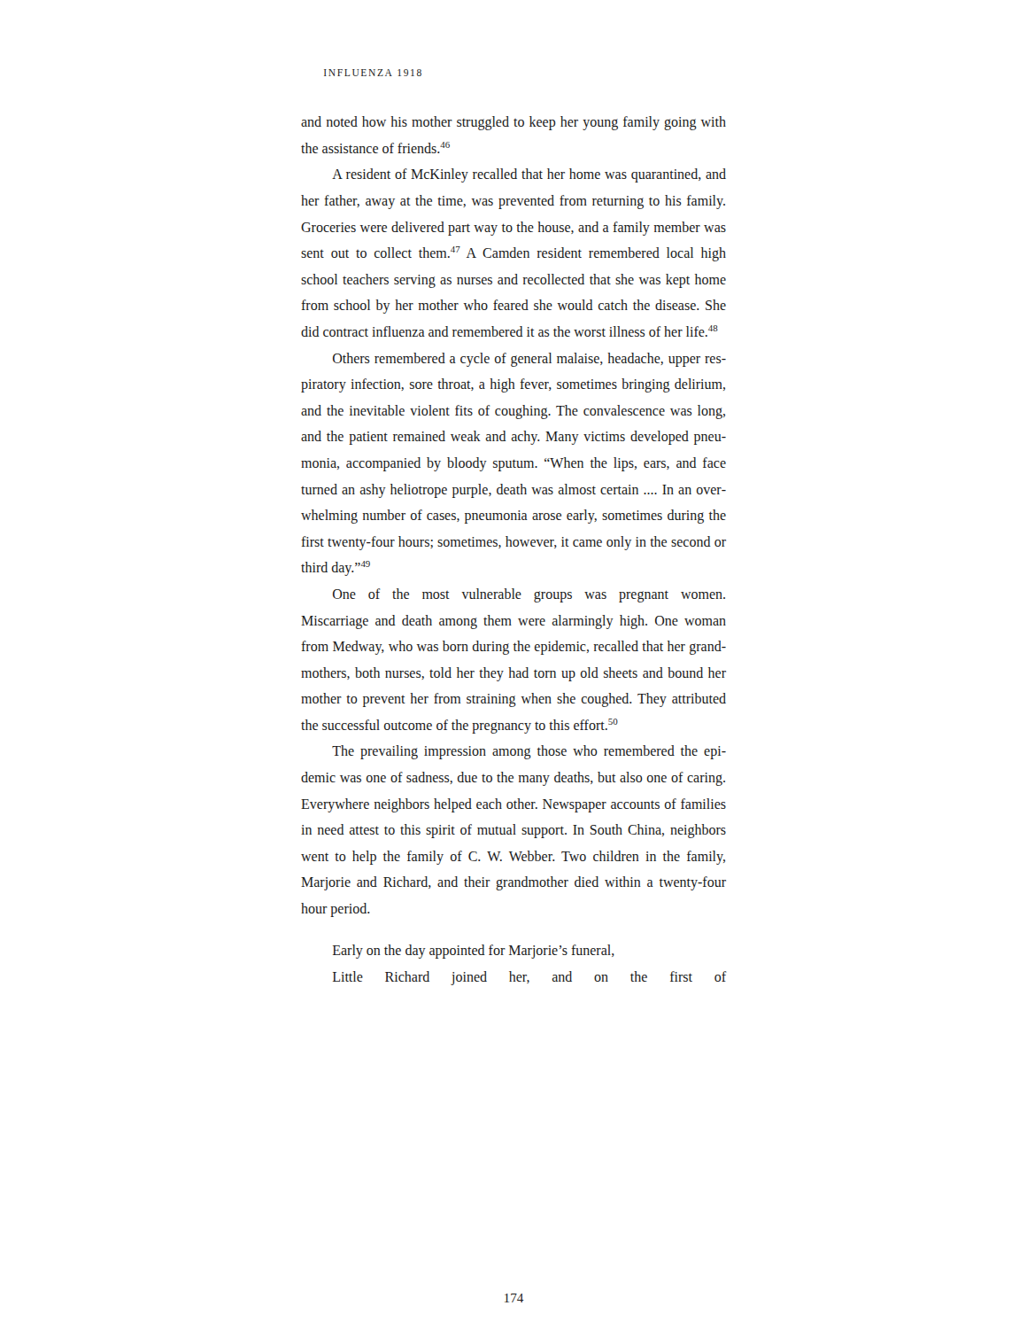Influenza 1918
and noted how his mother struggled to keep her young family going with the assistance of friends.46
A resident of McKinley recalled that her home was quarantined, and her father, away at the time, was prevented from returning to his family. Groceries were delivered part way to the house, and a family member was sent out to collect them.47 A Camden resident remembered local high school teachers serving as nurses and recollected that she was kept home from school by her mother who feared she would catch the disease. She did contract influenza and remembered it as the worst illness of her life.48
Others remembered a cycle of general malaise, headache, upper respiratory infection, sore throat, a high fever, sometimes bringing delirium, and the inevitable violent fits of coughing. The convalescence was long, and the patient remained weak and achy. Many victims developed pneumonia, accompanied by bloody sputum. “When the lips, ears, and face turned an ashy heliotrope purple, death was almost certain .... In an overwhelming number of cases, pneumonia arose early, sometimes during the first twenty-four hours; sometimes, however, it came only in the second or third day.”49
One of the most vulnerable groups was pregnant women. Miscarriage and death among them were alarmingly high. One woman from Medway, who was born during the epidemic, recalled that her grandmothers, both nurses, told her they had torn up old sheets and bound her mother to prevent her from straining when she coughed. They attributed the successful outcome of the pregnancy to this effort.50
The prevailing impression among those who remembered the epidemic was one of sadness, due to the many deaths, but also one of caring. Everywhere neighbors helped each other. Newspaper accounts of families in need attest to this spirit of mutual support. In South China, neighbors went to help the family of C. W. Webber. Two children in the family, Marjorie and Richard, and their grandmother died within a twenty-four hour period.
Early on the day appointed for Marjorie’s funeral, Little Richard joined her, and on the first of
174